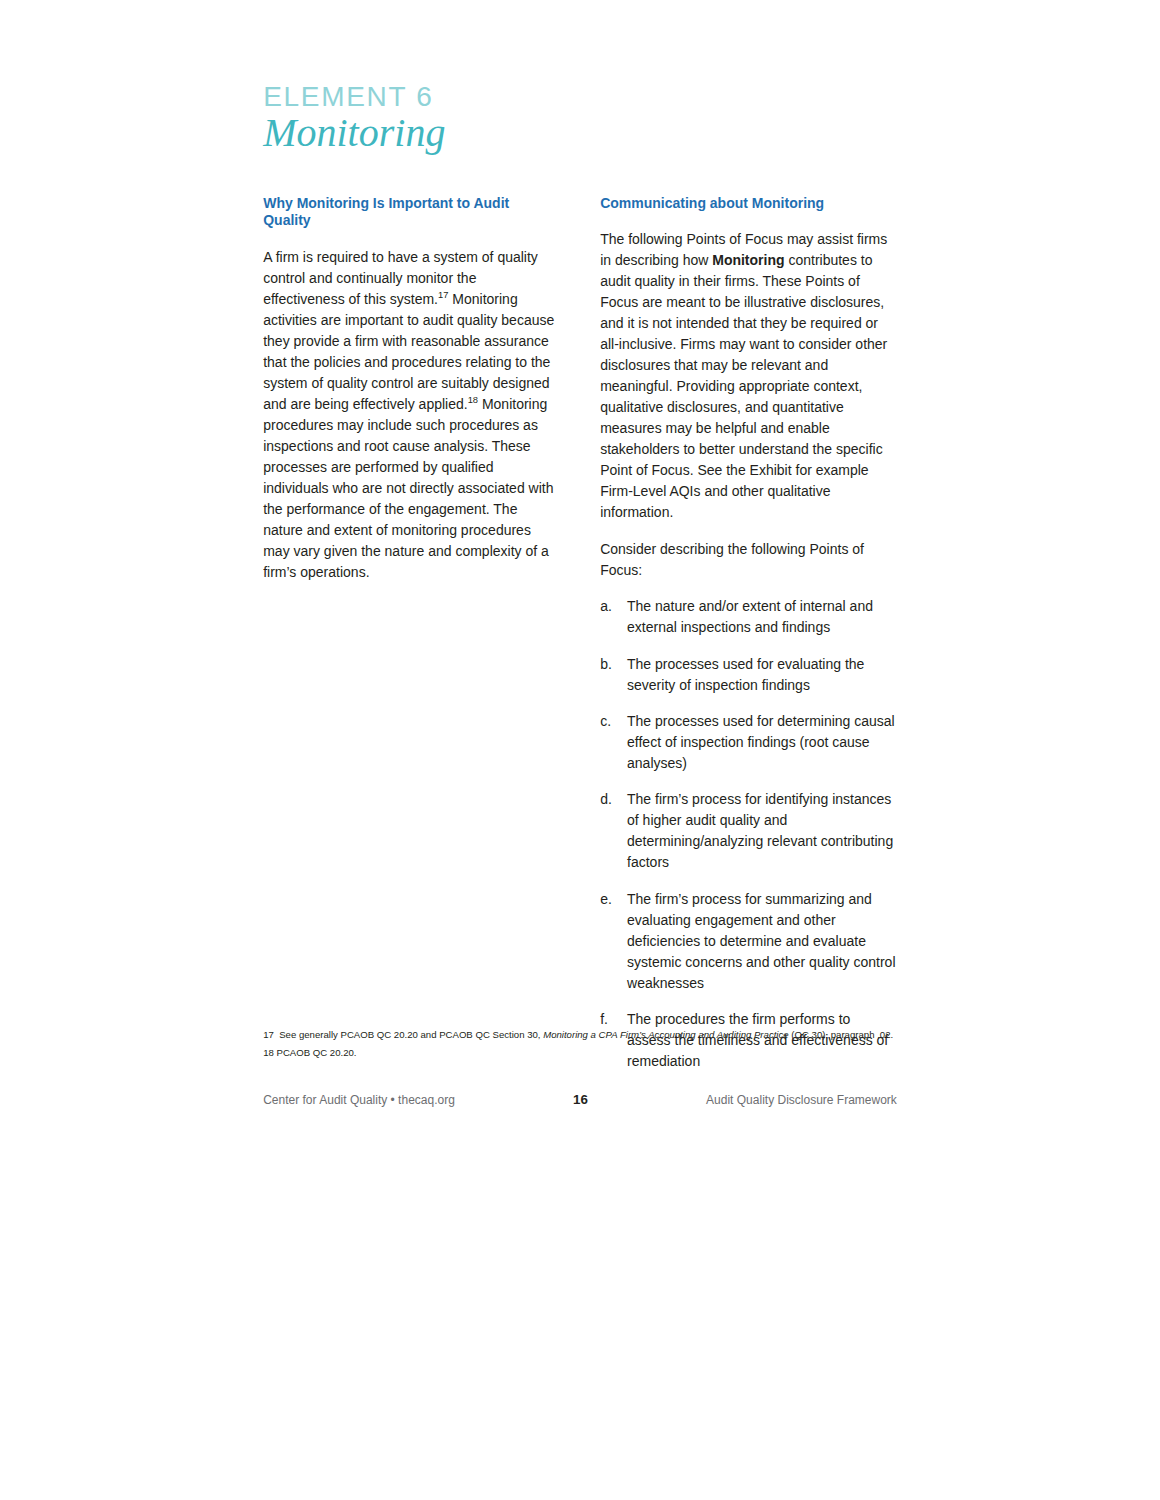ELEMENT 6
Monitoring
Why Monitoring Is Important to Audit Quality
A firm is required to have a system of quality control and continually monitor the effectiveness of this system.17 Monitoring activities are important to audit quality because they provide a firm with reasonable assurance that the policies and procedures relating to the system of quality control are suitably designed and are being effectively applied.18 Monitoring procedures may include such procedures as inspections and root cause analysis. These processes are performed by qualified individuals who are not directly associated with the performance of the engagement. The nature and extent of monitoring procedures may vary given the nature and complexity of a firm’s operations.
Communicating about Monitoring
The following Points of Focus may assist firms in describing how Monitoring contributes to audit quality in their firms. These Points of Focus are meant to be illustrative disclosures, and it is not intended that they be required or all-inclusive. Firms may want to consider other disclosures that may be relevant and meaningful. Providing appropriate context, qualitative disclosures, and quantitative measures may be helpful and enable stakeholders to better understand the specific Point of Focus. See the Exhibit for example Firm-Level AQIs and other qualitative information.
Consider describing the following Points of Focus:
a. The nature and/or extent of internal and external inspections and findings
b. The processes used for evaluating the severity of inspection findings
c. The processes used for determining causal effect of inspection findings (root cause analyses)
d. The firm’s process for identifying instances of higher audit quality and determining/analyzing relevant contributing factors
e. The firm’s process for summarizing and evaluating engagement and other deficiencies to determine and evaluate systemic concerns and other quality control weaknesses
f. The procedures the firm performs to assess the timeliness and effectiveness of remediation
17 See generally PCAOB QC 20.20 and PCAOB QC Section 30, Monitoring a CPA Firm’s Accounting and Auditing Practice (QC 30), paragraph .02.
18 PCAOB QC 20.20.
Center for Audit Quality • thecaq.org
16
Audit Quality Disclosure Framework